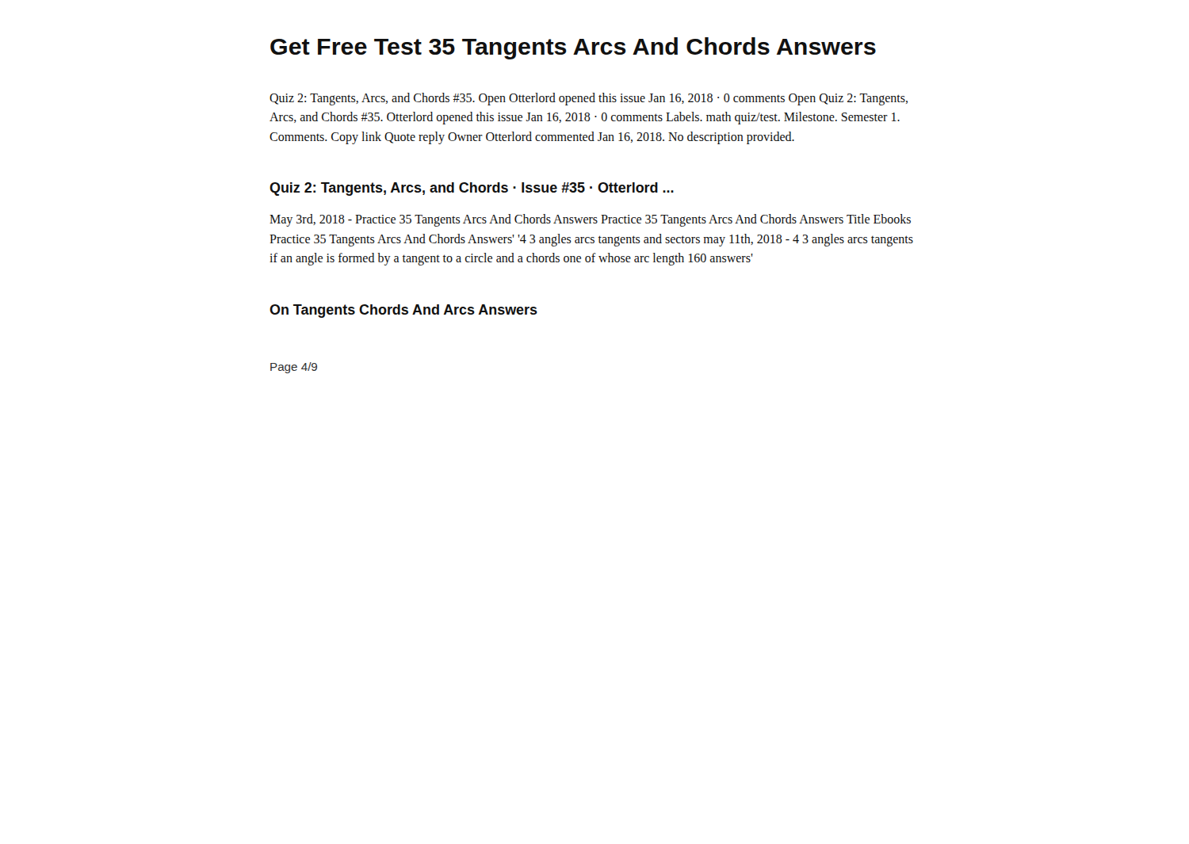Get Free Test 35 Tangents Arcs And Chords Answers
Quiz 2: Tangents, Arcs, and Chords #35. Open Otterlord opened this issue Jan 16, 2018 · 0 comments Open Quiz 2: Tangents, Arcs, and Chords #35. Otterlord opened this issue Jan 16, 2018 · 0 comments Labels. math quiz/test. Milestone. Semester 1. Comments. Copy link Quote reply Owner Otterlord commented Jan 16, 2018. No description provided.
Quiz 2: Tangents, Arcs, and Chords · Issue #35 · Otterlord ...
May 3rd, 2018 - Practice 35 Tangents Arcs And Chords Answers Practice 35 Tangents Arcs And Chords Answers Title Ebooks Practice 35 Tangents Arcs And Chords Answers' '4 3 angles arcs tangents and sectors may 11th, 2018 - 4 3 angles arcs tangents if an angle is formed by a tangent to a circle and a chords one of whose arc length 160 answers'
On Tangents Chords And Arcs Answers
Page 4/9